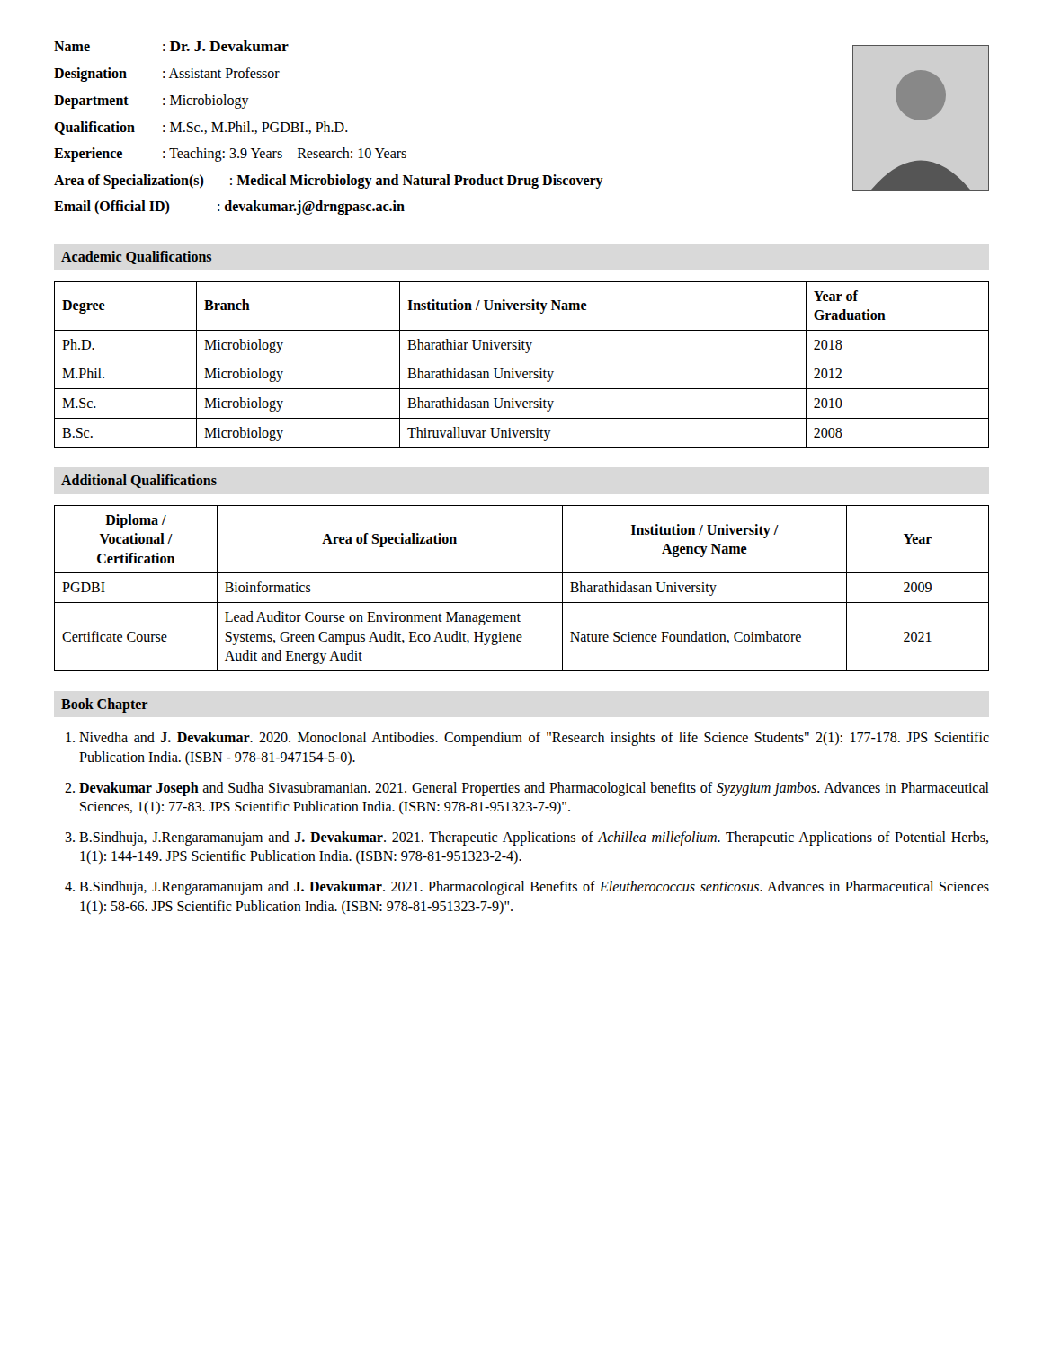Name: Dr. J. Devakumar
Designation: Assistant Professor
Department: Microbiology
Qualification: M.Sc., M.Phil., PGDBI., Ph.D.
Experience: Teaching: 3.9 Years Research: 10 Years
Area of Specialization(s) : Medical Microbiology and Natural Product Drug Discovery
Email (Official ID) : devakumar.j@drngpasc.ac.in
Academic Qualifications
| Degree | Branch | Institution / University Name | Year of Graduation |
| --- | --- | --- | --- |
| Ph.D. | Microbiology | Bharathiar University | 2018 |
| M.Phil. | Microbiology | Bharathidasan University | 2012 |
| M.Sc. | Microbiology | Bharathidasan University | 2010 |
| B.Sc. | Microbiology | Thiruvalluvar University | 2008 |
Additional Qualifications
| Diploma / Vocational / Certification | Area of Specialization | Institution / University / Agency Name | Year |
| --- | --- | --- | --- |
| PGDBI | Bioinformatics | Bharathidasan University | 2009 |
| Certificate Course | Lead Auditor Course on Environment Management Systems, Green Campus Audit, Eco Audit, Hygiene Audit and Energy Audit | Nature Science Foundation, Coimbatore | 2021 |
Book Chapter
Nivedha and J. Devakumar. 2020. Monoclonal Antibodies. Compendium of "Research insights of life Science Students" 2(1): 177-178. JPS Scientific Publication India. (ISBN - 978-81-947154-5-0).
Devakumar Joseph and Sudha Sivasubramanian. 2021. General Properties and Pharmacological benefits of Syzygium jambos. Advances in Pharmaceutical Sciences, 1(1): 77-83. JPS Scientific Publication India. (ISBN: 978-81-951323-7-9)".
B.Sindhuja, J.Rengaramanujam and J. Devakumar. 2021. Therapeutic Applications of Achillea millefolium. Therapeutic Applications of Potential Herbs, 1(1): 144-149. JPS Scientific Publication India. (ISBN: 978-81-951323-2-4).
B.Sindhuja, J.Rengaramanujam and J. Devakumar. 2021. Pharmacological Benefits of Eleutherococcus senticosus. Advances in Pharmaceutical Sciences 1(1): 58-66. JPS Scientific Publication India. (ISBN: 978-81-951323-7-9)".